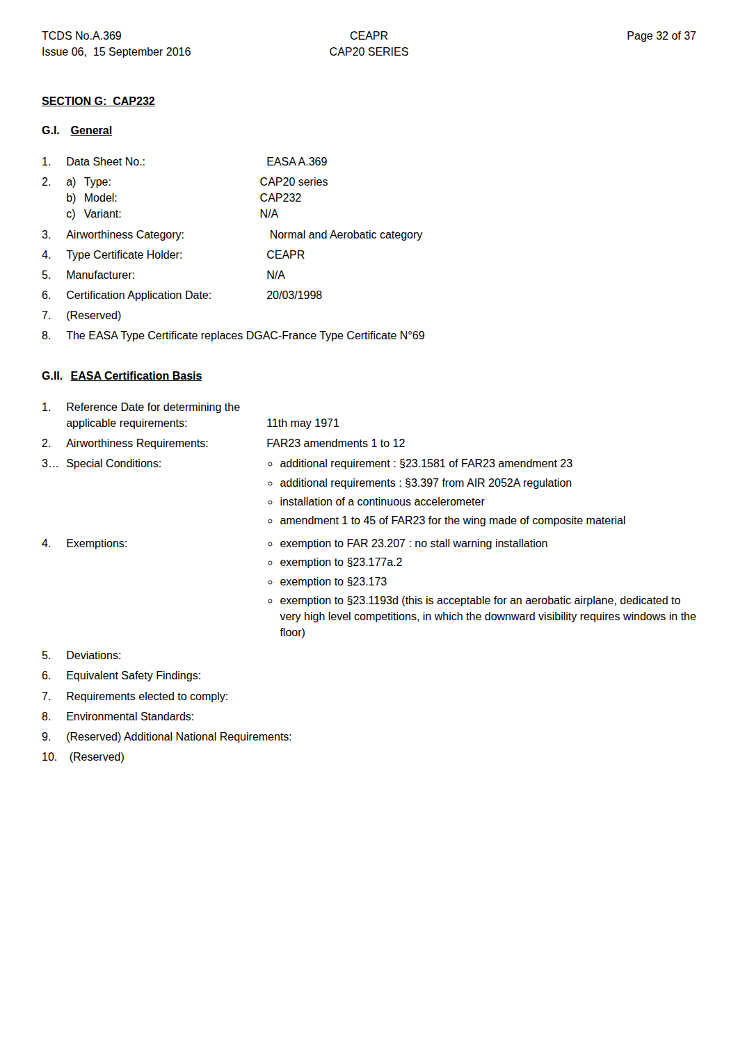TCDS No.A.369
Issue 06, 15 September 2016
CEAPR
CAP20 SERIES
Page 32 of 37
SECTION G: CAP232
G.I. General
1.
Data Sheet No.:
EASA A.369
2.
a)
Type:
CAP20 series
b)
Model:
CAP232
c)
Variant:
N/A
3.
Airworthiness Category:
Normal and Aerobatic category
4.
Type Certificate Holder:
CEAPR
5.
Manufacturer:
N/A
6.
Certification Application Date:
20/03/1998
7.
(Reserved)
8.
The EASA Type Certificate replaces DGAC-France Type Certificate N°69
G.II. EASA Certification Basis
1.
Reference Date for determining the applicable requirements:
11th may 1971
2.
Airworthiness Requirements:
FAR23 amendments 1 to 12
3…
Special Conditions:
additional requirement : §23.1581 of FAR23 amendment 23
additional requirements : §3.397 from AIR 2052A regulation
installation of a continuous accelerometer
amendment 1 to 45 of FAR23 for the wing made of composite material
4.
Exemptions:
exemption to FAR 23.207 : no stall warning installation
exemption to §23.177a.2
exemption to §23.173
exemption to §23.1193d (this is acceptable for an aerobatic airplane, dedicated to very high level competitions, in which the downward visibility requires windows in the floor)
5.
Deviations:
6.
Equivalent Safety Findings:
7.
Requirements elected to comply:
8.
Environmental Standards:
9.
(Reserved) Additional National Requirements:
10.
(Reserved)